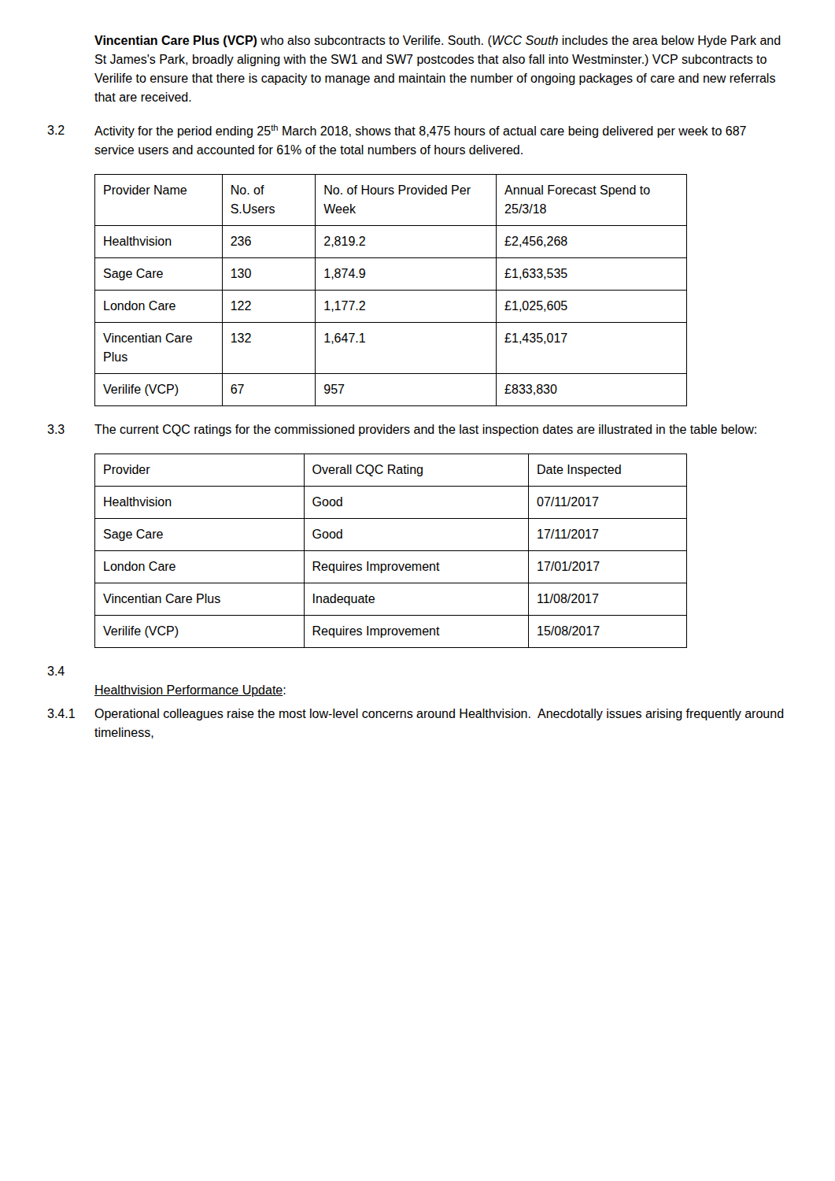Vincentian Care Plus (VCP) who also subcontracts to Verilife. South. (WCC South includes the area below Hyde Park and St James's Park, broadly aligning with the SW1 and SW7 postcodes that also fall into Westminster.) VCP subcontracts to Verilife to ensure that there is capacity to manage and maintain the number of ongoing packages of care and new referrals that are received.
3.2
Activity for the period ending 25th March 2018, shows that 8,475 hours of actual care being delivered per week to 687 service users and accounted for 61% of the total numbers of hours delivered.
| Provider Name | No. of S.Users | No. of Hours Provided Per Week | Annual Forecast Spend to 25/3/18 |
| --- | --- | --- | --- |
| Healthvision | 236 | 2,819.2 | £2,456,268 |
| Sage Care | 130 | 1,874.9 | £1,633,535 |
| London Care | 122 | 1,177.2 | £1,025,605 |
| Vincentian Care Plus | 132 | 1,647.1 | £1,435,017 |
| Verilife (VCP) | 67 | 957 | £833,830 |
3.3
The current CQC ratings for the commissioned providers and the last inspection dates are illustrated in the table below:
| Provider | Overall CQC Rating | Date Inspected |
| --- | --- | --- |
| Healthvision | Good | 07/11/2017 |
| Sage Care | Good | 17/11/2017 |
| London Care | Requires Improvement | 17/01/2017 |
| Vincentian Care Plus | Inadequate | 11/08/2017 |
| Verilife (VCP) | Requires Improvement | 15/08/2017 |
3.4
Healthvision Performance Update:
3.4.1
Operational colleagues raise the most low-level concerns around Healthvision. Anecdotally issues arising frequently around timeliness,